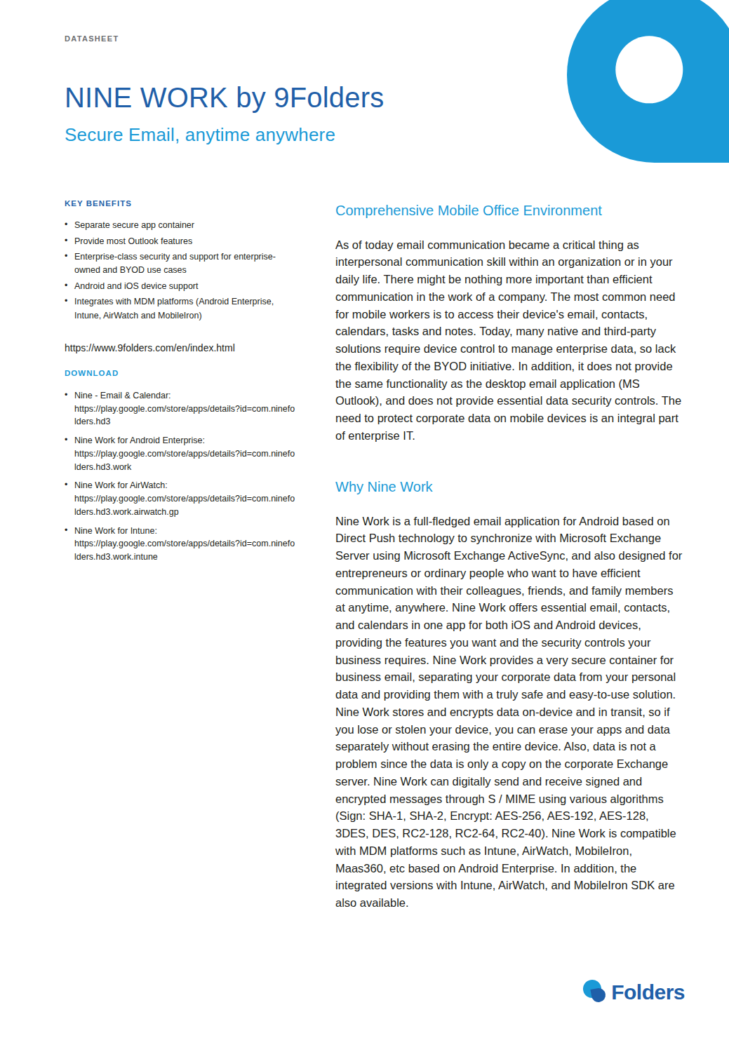DATASHEET
NINE WORK by 9Folders
Secure Email, anytime anywhere
KEY BENEFITS
Separate secure app container
Provide most Outlook features
Enterprise-class security and support for enterprise-owned and BYOD use cases
Android and iOS device support
Integrates with MDM platforms (Android Enterprise, Intune, AirWatch and MobileIron)
https://www.9folders.com/en/index.html
DOWNLOAD
Nine - Email & Calendar: https://play.google.com/store/apps/details?id=com.ninefolders.hd3
Nine Work for Android Enterprise: https://play.google.com/store/apps/details?id=com.ninefolders.hd3.work
Nine Work for AirWatch: https://play.google.com/store/apps/details?id=com.ninefolders.hd3.work.airwatch.gp
Nine Work for Intune: https://play.google.com/store/apps/details?id=com.ninefolders.hd3.work.intune
Comprehensive Mobile Office Environment
As of today email communication became a critical thing as interpersonal communication skill within an organization or in your daily life. There might be nothing more important than efficient communication in the work of a company. The most common need for mobile workers is to access their device's email, contacts, calendars, tasks and notes. Today, many native and third-party solutions require device control to manage enterprise data, so lack the flexibility of the BYOD initiative. In addition, it does not provide the same functionality as the desktop email application (MS Outlook), and does not provide essential data security controls. The need to protect corporate data on mobile devices is an integral part of enterprise IT.
Why Nine Work
Nine Work is a full-fledged email application for Android based on Direct Push technology to synchronize with Microsoft Exchange Server using Microsoft Exchange ActiveSync, and also designed for entrepreneurs or ordinary people who want to have efficient communication with their colleagues, friends, and family members at anytime, anywhere. Nine Work offers essential email, contacts, and calendars in one app for both iOS and Android devices, providing the features you want and the security controls your business requires. Nine Work provides a very secure container for business email, separating your corporate data from your personal data and providing them with a truly safe and easy-to-use solution. Nine Work stores and encrypts data on-device and in transit, so if you lose or stolen your device, you can erase your apps and data separately without erasing the entire device. Also, data is not a problem since the data is only a copy on the corporate Exchange server. Nine Work can digitally send and receive signed and encrypted messages through S / MIME using various algorithms (Sign: SHA-1, SHA-2, Encrypt: AES-256, AES-192, AES-128, 3DES, DES, RC2-128, RC2-64, RC2-40). Nine Work is compatible with MDM platforms such as Intune, AirWatch, MobileIron, Maas360, etc based on Android Enterprise. In addition, the integrated versions with Intune, AirWatch, and MobileIron SDK are also available.
Folders